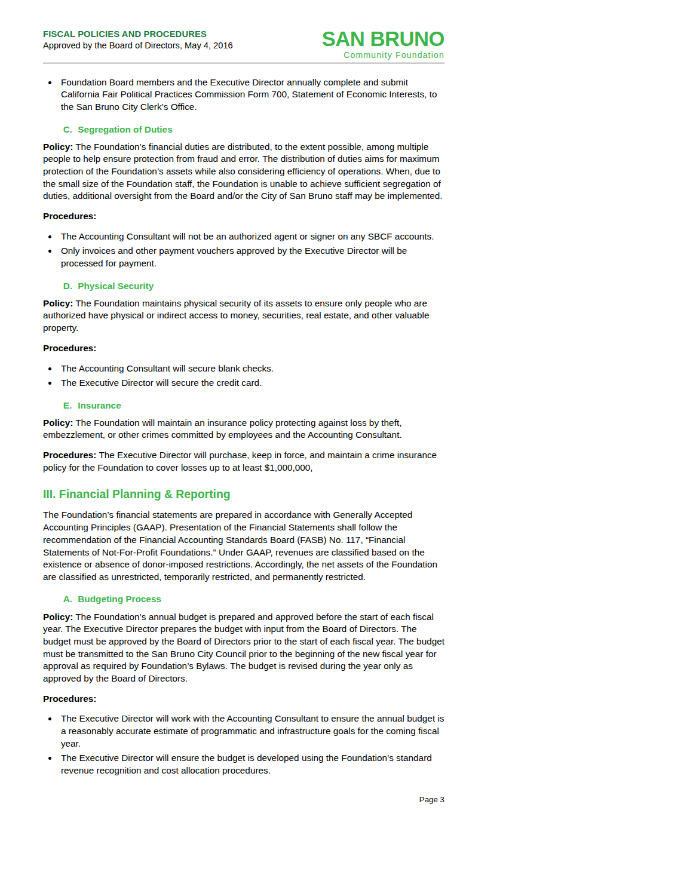FISCAL POLICIES AND PROCEDURES
Approved by the Board of Directors, May 4, 2016
SAN BRUNO
Community Foundation
Foundation Board members and the Executive Director annually complete and submit California Fair Political Practices Commission Form 700, Statement of Economic Interests, to the San Bruno City Clerk’s Office.
C. Segregation of Duties
Policy: The Foundation’s financial duties are distributed, to the extent possible, among multiple people to help ensure protection from fraud and error. The distribution of duties aims for maximum protection of the Foundation’s assets while also considering efficiency of operations. When, due to the small size of the Foundation staff, the Foundation is unable to achieve sufficient segregation of duties, additional oversight from the Board and/or the City of San Bruno staff may be implemented.
Procedures:
The Accounting Consultant will not be an authorized agent or signer on any SBCF accounts.
Only invoices and other payment vouchers approved by the Executive Director will be processed for payment.
D. Physical Security
Policy: The Foundation maintains physical security of its assets to ensure only people who are authorized have physical or indirect access to money, securities, real estate, and other valuable property.
Procedures:
The Accounting Consultant will secure blank checks.
The Executive Director will secure the credit card.
E. Insurance
Policy: The Foundation will maintain an insurance policy protecting against loss by theft, embezzlement, or other crimes committed by employees and the Accounting Consultant.
Procedures: The Executive Director will purchase, keep in force, and maintain a crime insurance policy for the Foundation to cover losses up to at least $1,000,000,
III. Financial Planning & Reporting
The Foundation’s financial statements are prepared in accordance with Generally Accepted Accounting Principles (GAAP). Presentation of the Financial Statements shall follow the recommendation of the Financial Accounting Standards Board (FASB) No. 117, “Financial Statements of Not-For-Profit Foundations.” Under GAAP, revenues are classified based on the existence or absence of donor-imposed restrictions. Accordingly, the net assets of the Foundation are classified as unrestricted, temporarily restricted, and permanently restricted.
A. Budgeting Process
Policy: The Foundation’s annual budget is prepared and approved before the start of each fiscal year. The Executive Director prepares the budget with input from the Board of Directors. The budget must be approved by the Board of Directors prior to the start of each fiscal year. The budget must be transmitted to the San Bruno City Council prior to the beginning of the new fiscal year for approval as required by Foundation’s Bylaws. The budget is revised during the year only as approved by the Board of Directors.
Procedures:
The Executive Director will work with the Accounting Consultant to ensure the annual budget is a reasonably accurate estimate of programmatic and infrastructure goals for the coming fiscal year.
The Executive Director will ensure the budget is developed using the Foundation’s standard revenue recognition and cost allocation procedures.
Page 3